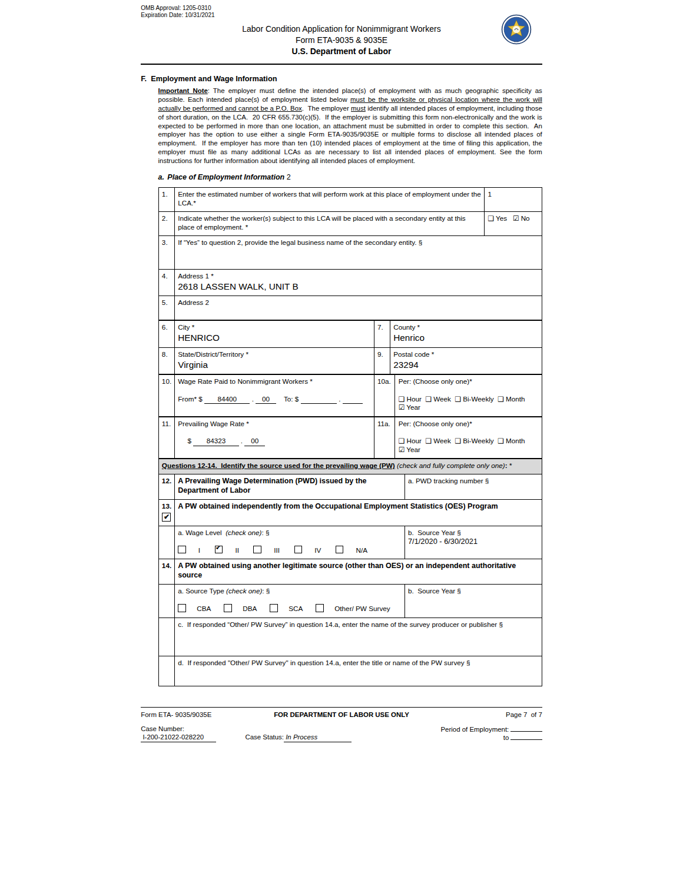OMB Approval: 1205-0310
Expiration Date: 10/31/2021
DOL
Labor Condition Application for Nonimmigrant Workers
Form ETA-9035 & 9035E
U.S. Department of Labor
F. Employment and Wage Information
Important Note: The employer must define the intended place(s) of employment with as much geographic specificity as possible. Each intended place(s) of employment listed below must be the worksite or physical location where the work will actually be performed and cannot be a P.O. Box. The employer must identify all intended places of employment, including those of short duration, on the LCA. 20 CFR 655.730(c)(5). If the employer is submitting this form non-electronically and the work is expected to be performed in more than one location, an attachment must be submitted in order to complete this section. An employer has the option to use either a single Form ETA-9035/9035E or multiple forms to disclose all intended places of employment. If the employer has more than ten (10) intended places of employment at the time of filing this application, the employer must file as many additional LCAs as are necessary to list all intended places of employment. See the form instructions for further information about identifying all intended places of employment.
a. Place of Employment Information 2
| 1. | Enter the estimated number of workers that will perform work at this place of employment under the LCA.* | 1 |
| 2. | Indicate whether the worker(s) subject to this LCA will be placed with a secondary entity at this place of employment. * | ❑ Yes ☑ No |
| 3. | If “Yes” to question 2, provide the legal business name of the secondary entity. § |
| 4. | Address 1 * 2618 LASSEN WALK, UNIT B |
| 5. | Address 2 |
| 6. | City * HENRICO | 7. | County * Henrico |
| 8. | State/District/Territory * Virginia | 9. | Postal code * 23294 |
| 10. | Wage Rate Paid to Nonimmigrant Workers * From* $ 84400 . 00 To: $ . | 10a. | Per: (Choose only one)* ❑ Hour ❑ Week ❑ Bi-Weekly ❑ Month ☑ Year |
| 11. | Prevailing Wage Rate * $ 84323 . 00 | 11a. | Per: (Choose only one)* ❑ Hour ❑ Week ❑ Bi-Weekly ❑ Month ☑ Year |
| Questions 12-14. Identify the source used for the prevailing wage (PW) (check and fully complete only one) : * |
| 12. | A Prevailing Wage Determination (PWD) issued by the Department of Labor | a. PWD tracking number § |
| 13. ✔ | A PW obtained independently from the Occupational Employment Statistics (OES) Program |
| | a. Wage Level (check one) : § I II III IV N/A | b. Source Year § 7/1/2020 - 6/30/2021 |
| 14. | A PW obtained using another legitimate source (other than OES) or an independent authoritative source |
| | a. Source Type (check one) : § CBA DBA SCA Other/ PW Survey | b. Source Year § |
| | c. If responded “Other/ PW Survey” in question 14.a, enter the name of the survey producer or publisher § |
| | d. If responded "Other/ PW Survey" in question 14.a, enter the title or name of the PW survey § |
| Form ETA- 9035/9035E | FOR DEPARTMENT OF LABOR USE ONLY | Page 7 of 7 |
| Case Number: I-200-21022-028220 | Case Status: In Process | Period of Employment: to |